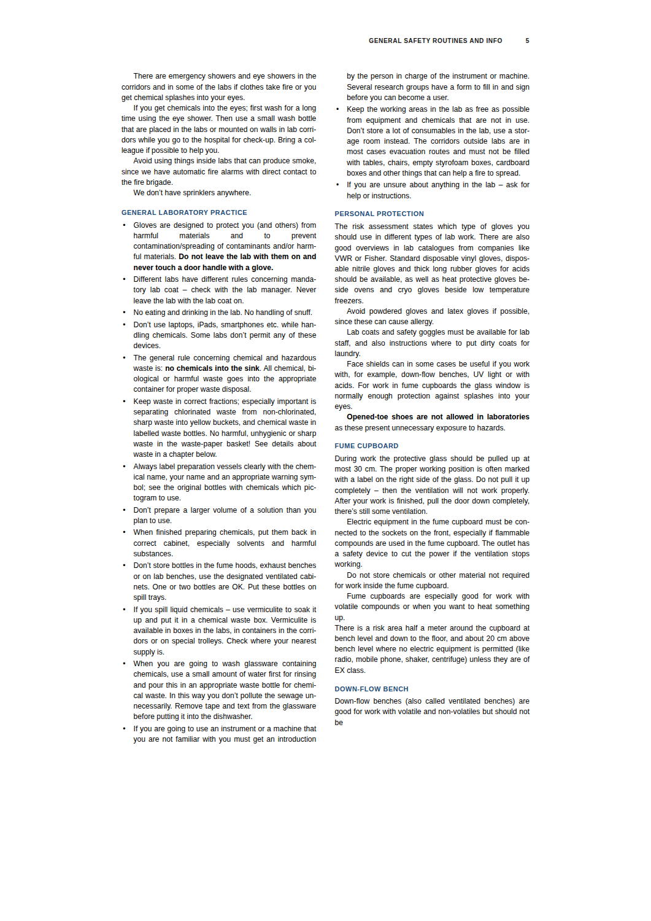General safety routines and info 5
There are emergency showers and eye showers in the corridors and in some of the labs if clothes take fire or you get chemical splashes into your eyes.
If you get chemicals into the eyes; first wash for a long time using the eye shower. Then use a small wash bottle that are placed in the labs or mounted on walls in lab corridors while you go to the hospital for check-up. Bring a colleague if possible to help you.
Avoid using things inside labs that can produce smoke, since we have automatic fire alarms with direct contact to the fire brigade.
We don’t have sprinklers anywhere.
General laboratory practice
Gloves are designed to protect you (and others) from harmful materials and to prevent contamination/spreading of contaminants and/or harmful materials. Do not leave the lab with them on and never touch a door handle with a glove.
Different labs have different rules concerning mandatory lab coat – check with the lab manager. Never leave the lab with the lab coat on.
No eating and drinking in the lab. No handling of snuff.
Don’t use laptops, iPads, smartphones etc. while handling chemicals. Some labs don’t permit any of these devices.
The general rule concerning chemical and hazardous waste is: no chemicals into the sink. All chemical, biological or harmful waste goes into the appropriate container for proper waste disposal.
Keep waste in correct fractions; especially important is separating chlorinated waste from non-chlorinated, sharp waste into yellow buckets, and chemical waste in labelled waste bottles. No harmful, unhygienic or sharp waste in the waste-paper basket! See details about waste in a chapter below.
Always label preparation vessels clearly with the chemical name, your name and an appropriate warning symbol; see the original bottles with chemicals which pictogram to use.
Don’t prepare a larger volume of a solution than you plan to use.
When finished preparing chemicals, put them back in correct cabinet, especially solvents and harmful substances.
Don’t store bottles in the fume hoods, exhaust benches or on lab benches, use the designated ventilated cabinets. One or two bottles are OK. Put these bottles on spill trays.
If you spill liquid chemicals – use vermiculite to soak it up and put it in a chemical waste box. Vermiculite is available in boxes in the labs, in containers in the corridors or on special trolleys. Check where your nearest supply is.
When you are going to wash glassware containing chemicals, use a small amount of water first for rinsing and pour this in an appropriate waste bottle for chemical waste. In this way you don’t pollute the sewage unnecessarily. Remove tape and text from the glassware before putting it into the dishwasher.
If you are going to use an instrument or a machine that you are not familiar with you must get an introduction by the person in charge of the instrument or machine. Several research groups have a form to fill in and sign before you can become a user.
Keep the working areas in the lab as free as possible from equipment and chemicals that are not in use. Don’t store a lot of consumables in the lab, use a storage room instead. The corridors outside labs are in most cases evacuation routes and must not be filled with tables, chairs, empty styrofoam boxes, cardboard boxes and other things that can help a fire to spread.
If you are unsure about anything in the lab – ask for help or instructions.
Personal protection
The risk assessment states which type of gloves you should use in different types of lab work. There are also good overviews in lab catalogues from companies like VWR or Fisher. Standard disposable vinyl gloves, disposable nitrile gloves and thick long rubber gloves for acids should be available, as well as heat protective gloves beside ovens and cryo gloves beside low temperature freezers.
Avoid powdered gloves and latex gloves if possible, since these can cause allergy.
Lab coats and safety goggles must be available for lab staff, and also instructions where to put dirty coats for laundry.
Face shields can in some cases be useful if you work with, for example, down-flow benches, UV light or with acids. For work in fume cupboards the glass window is normally enough protection against splashes into your eyes.
Opened-toe shoes are not allowed in laboratories as these present unnecessary exposure to hazards.
Fume cupboard
During work the protective glass should be pulled up at most 30 cm. The proper working position is often marked with a label on the right side of the glass. Do not pull it up completely – then the ventilation will not work properly. After your work is finished, pull the door down completely, there’s still some ventilation.
Electric equipment in the fume cupboard must be connected to the sockets on the front, especially if flammable compounds are used in the fume cupboard. The outlet has a safety device to cut the power if the ventilation stops working.
Do not store chemicals or other material not required for work inside the fume cupboard.
Fume cupboards are especially good for work with volatile compounds or when you want to heat something up.
There is a risk area half a meter around the cupboard at bench level and down to the floor, and about 20 cm above bench level where no electric equipment is permitted (like radio, mobile phone, shaker, centrifuge) unless they are of EX class.
Down-flow bench
Down-flow benches (also called ventilated benches) are good for work with volatile and non-volatiles but should not be